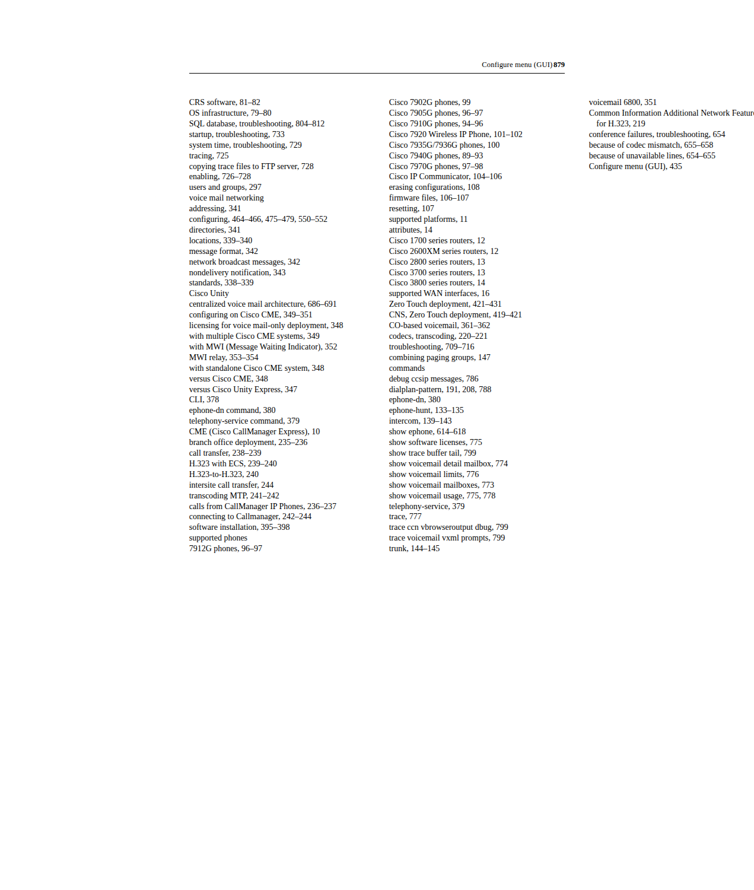Configure menu (GUI)879
CRS software, 81–82
OS infrastructure, 79–80
SQL database, troubleshooting, 804–812
startup, troubleshooting, 733
system time, troubleshooting, 729
tracing, 725
copying trace files to FTP server, 728
enabling, 726–728
users and groups, 297
voice mail networking
addressing, 341
configuring, 464–466, 475–479, 550–552
directories, 341
locations, 339–340
message format, 342
network broadcast messages, 342
nondelivery notification, 343
standards, 338–339
Cisco Unity
centralized voice mail architecture, 686–691
configuring on Cisco CME, 349–351
licensing for voice mail-only deployment, 348
with multiple Cisco CME systems, 349
with MWI (Message Waiting Indicator), 352
MWI relay, 353–354
with standalone Cisco CME system, 348
versus Cisco CME, 348
versus Cisco Unity Express, 347
CLI, 378
ephone-dn command, 380
telephony-service command, 379
CME (Cisco CallManager Express), 10
branch office deployment, 235–236
call transfer, 238–239
H.323 with ECS, 239–240
H.323-to-H.323, 240
intersite call transfer, 244
transcoding MTP, 241–242
calls from CallManager IP Phones, 236–237
connecting to Callmanager, 242–244
software installation, 395–398
supported phones
7912G phones, 96–97
Cisco 7902G phones, 99
Cisco 7905G phones, 96–97
Cisco 7910G phones, 94–96
Cisco 7920 Wireless IP Phone, 101–102
Cisco 7935G/7936G phones, 100
Cisco 7940G phones, 89–93
Cisco 7970G phones, 97–98
Cisco IP Communicator, 104–106
erasing configurations, 108
firmware files, 106–107
resetting, 107
supported platforms, 11
attributes, 14
Cisco 1700 series routers, 12
Cisco 2600XM series routers, 12
Cisco 2800 series routers, 13
Cisco 3700 series routers, 13
Cisco 3800 series routers, 14
supported WAN interfaces, 16
Zero Touch deployment, 421–431
CNS, Zero Touch deployment, 419–421
CO-based voicemail, 361–362
codecs, transcoding, 220–221
troubleshooting, 709–716
combining paging groups, 147
commands
debug ccsip messages, 786
dialplan-pattern, 191, 208, 788
ephone-dn, 380
ephone-hunt, 133–135
intercom, 139–143
show ephone, 614–618
show software licenses, 775
show trace buffer tail, 799
show voicemail detail mailbox, 774
show voicemail limits, 776
show voicemail mailboxes, 773
show voicemail usage, 775, 778
telephony-service, 379
trace, 777
trace ccn vbrowseroutput dbug, 799
trace voicemail vxml prompts, 799
trunk, 144–145
voicemail 6800, 351
Common Information Additional Network Feature for H.323, 219
conference failures, troubleshooting, 654
because of codec mismatch, 655–658
because of unavailable lines, 654–655
Configure menu (GUI), 435